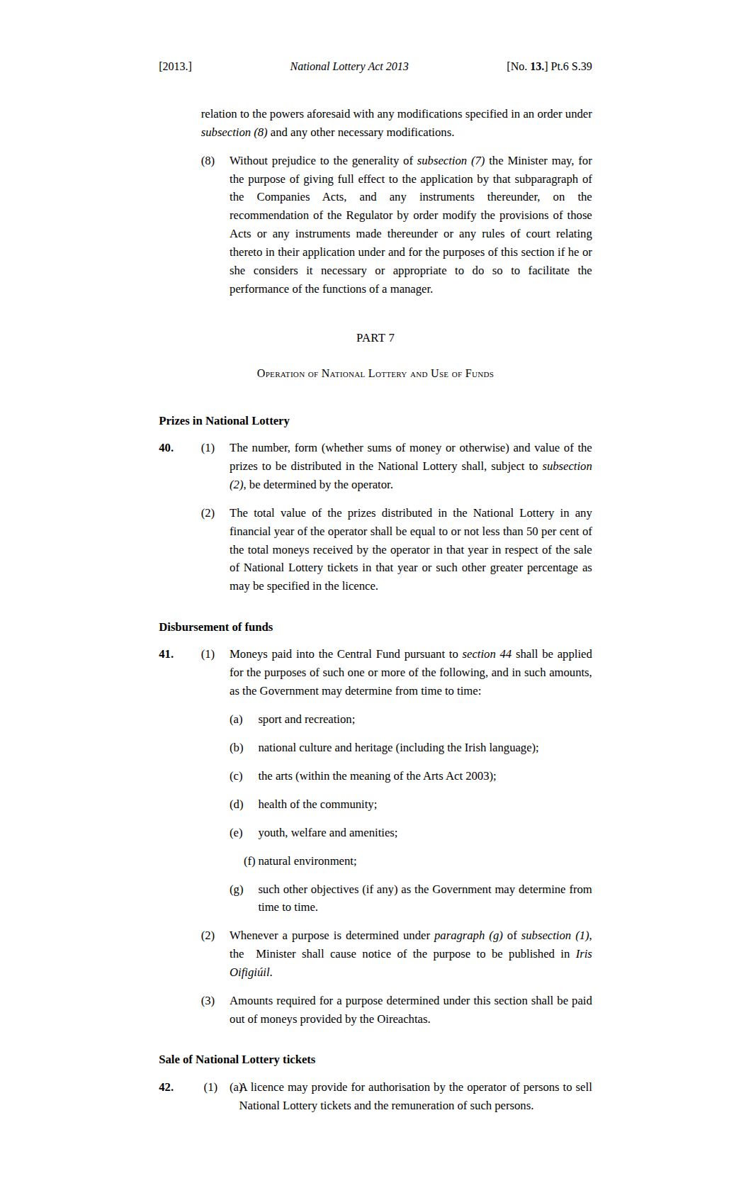[2013.] National Lottery Act 2013 [No. 13.] Pt.6 S.39
relation to the powers aforesaid with any modifications specified in an order under subsection (8) and any other necessary modifications.
(8) Without prejudice to the generality of subsection (7) the Minister may, for the purpose of giving full effect to the application by that subparagraph of the Companies Acts, and any instruments thereunder, on the recommendation of the Regulator by order modify the provisions of those Acts or any instruments made thereunder or any rules of court relating thereto in their application under and for the purposes of this section if he or she considers it necessary or appropriate to do so to facilitate the performance of the functions of a manager.
PART 7
Operation of National Lottery and Use of Funds
Prizes in National Lottery
40.(1) The number, form (whether sums of money or otherwise) and value of the prizes to be distributed in the National Lottery shall, subject to subsection (2), be determined by the operator.
(2) The total value of the prizes distributed in the National Lottery in any financial year of the operator shall be equal to or not less than 50 per cent of the total moneys received by the operator in that year in respect of the sale of National Lottery tickets in that year or such other greater percentage as may be specified in the licence.
Disbursement of funds
41.(1) Moneys paid into the Central Fund pursuant to section 44 shall be applied for the purposes of such one or more of the following, and in such amounts, as the Government may determine from time to time:
(a) sport and recreation;
(b) national culture and heritage (including the Irish language);
(c) the arts (within the meaning of the Arts Act 2003);
(d) health of the community;
(e) youth, welfare and amenities;
(f) natural environment;
(g) such other objectives (if any) as the Government may determine from time to time.
(2) Whenever a purpose is determined under paragraph (g) of subsection (1), the Minister shall cause notice of the purpose to be published in Iris Oifigiúil.
(3) Amounts required for a purpose determined under this section shall be paid out of moneys provided by the Oireachtas.
Sale of National Lottery tickets
42.(1)(a) A licence may provide for authorisation by the operator of persons to sell National Lottery tickets and the remuneration of such persons.